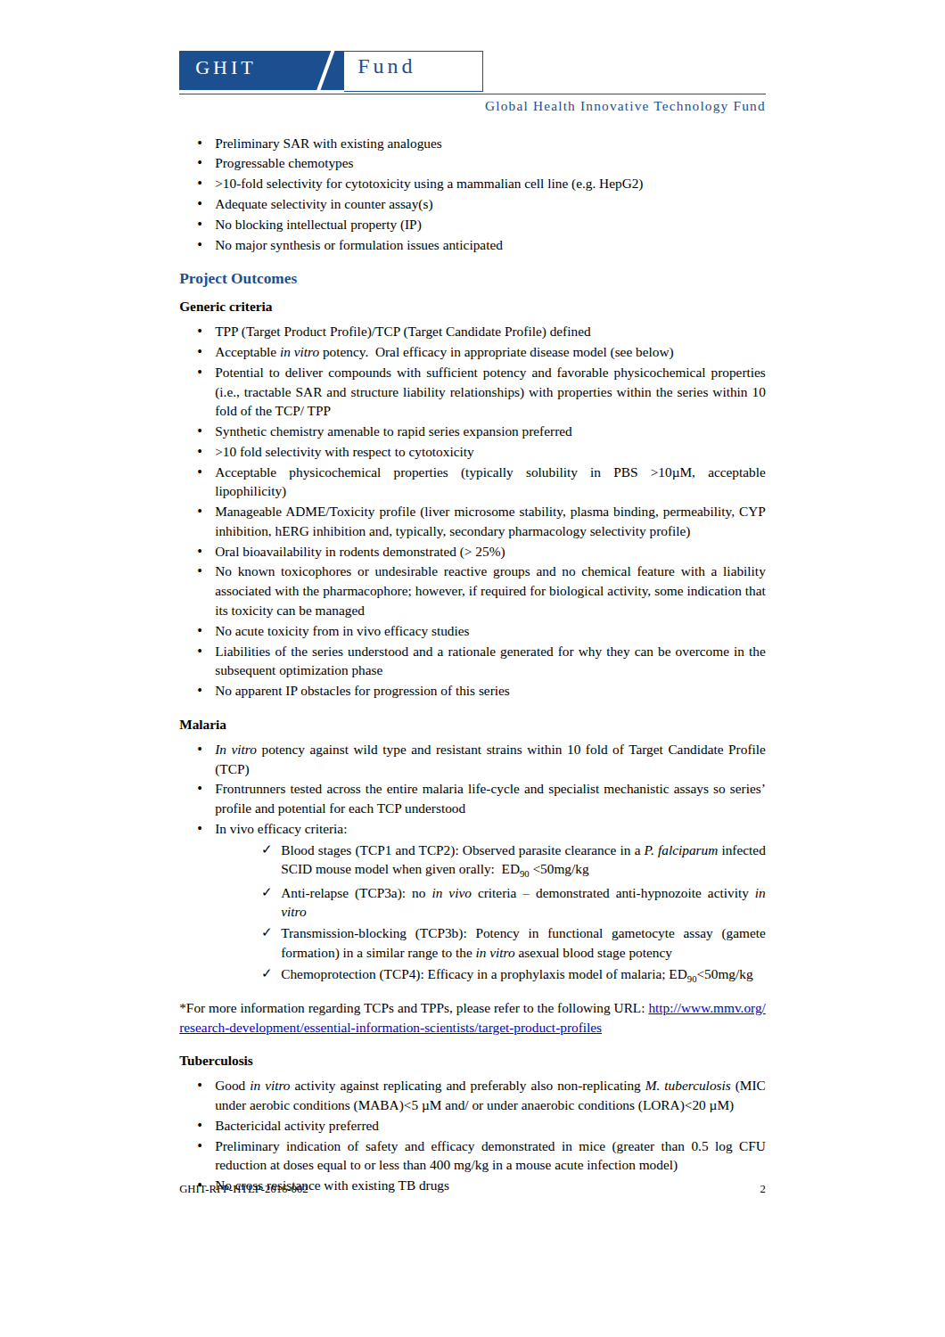GHIT
Fund
Global Health Innovative Technology Fund
Preliminary SAR with existing analogues
Progressable chemotypes
>10-fold selectivity for cytotoxicity using a mammalian cell line (e.g. HepG2)
Adequate selectivity in counter assay(s)
No blocking intellectual property (IP)
No major synthesis or formulation issues anticipated
Project Outcomes
Generic criteria
TPP (Target Product Profile)/TCP (Target Candidate Profile) defined
Acceptable in vitro potency. Oral efficacy in appropriate disease model (see below)
Potential to deliver compounds with sufficient potency and favorable physicochemical properties (i.e., tractable SAR and structure liability relationships) with properties within the series within 10 fold of the TCP/ TPP
Synthetic chemistry amenable to rapid series expansion preferred
>10 fold selectivity with respect to cytotoxicity
Acceptable physicochemical properties (typically solubility in PBS >10µM, acceptable lipophilicity)
Manageable ADME/Toxicity profile (liver microsome stability, plasma binding, permeability, CYP inhibition, hERG inhibition and, typically, secondary pharmacology selectivity profile)
Oral bioavailability in rodents demonstrated (> 25%)
No known toxicophores or undesirable reactive groups and no chemical feature with a liability associated with the pharmacophore; however, if required for biological activity, some indication that its toxicity can be managed
No acute toxicity from in vivo efficacy studies
Liabilities of the series understood and a rationale generated for why they can be overcome in the subsequent optimization phase
No apparent IP obstacles for progression of this series
Malaria
In vitro potency against wild type and resistant strains within 10 fold of Target Candidate Profile (TCP)
Frontrunners tested across the entire malaria life-cycle and specialist mechanistic assays so series’ profile and potential for each TCP understood
In vivo efficacy criteria:
Blood stages (TCP1 and TCP2): Observed parasite clearance in a P. falciparum infected SCID mouse model when given orally: ED90 <50mg/kg
Anti-relapse (TCP3a): no in vivo criteria – demonstrated anti-hypnozoite activity in vitro
Transmission-blocking (TCP3b): Potency in functional gametocyte assay (gamete formation) in a similar range to the in vitro asexual blood stage potency
Chemoprotection (TCP4): Efficacy in a prophylaxis model of malaria; ED90<50mg/kg
*For more information regarding TCPs and TPPs, please refer to the following URL: http://www.mmv.org/research-development/essential-information-scientists/target-product-profiles
Tuberculosis
Good in vitro activity against replicating and preferably also non-replicating M. tuberculosis (MIC under aerobic conditions (MABA)<5 µM and/ or under anaerobic conditions (LORA)<20 µM)
Bactericidal activity preferred
Preliminary indication of safety and efficacy demonstrated in mice (greater than 0.5 log CFU reduction at doses equal to or less than 400 mg/kg in a mouse acute infection model)
No cross resistance with existing TB drugs
GHIT-RFP-HTLP-2016-002 2